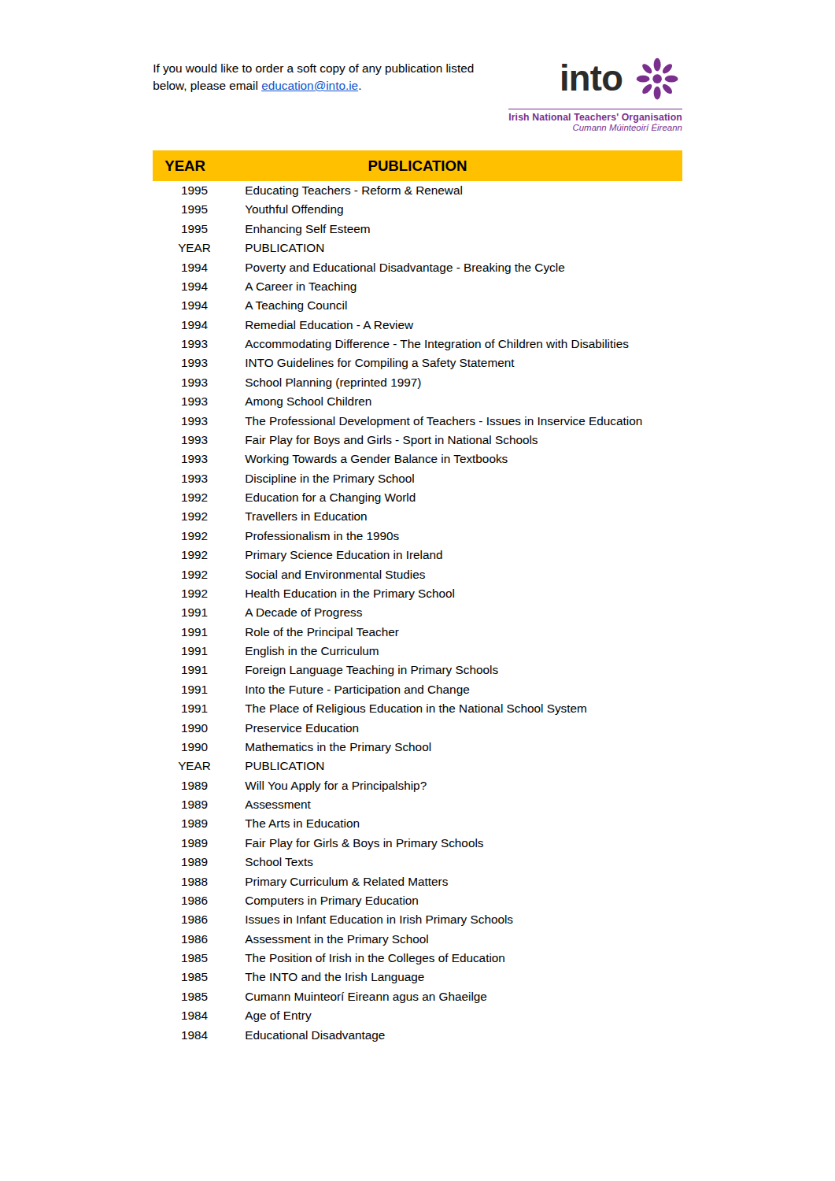If you would like to order a soft copy of any publication listed below, please email education@into.ie.
into
Irish National Teachers' Organisation
Cumann Múinteoirí Éireann
| YEAR | PUBLICATION |
| --- | --- |
| 1995 | Educating Teachers - Reform & Renewal |
| 1995 | Youthful Offending |
| 1995 | Enhancing Self Esteem |
| YEAR | PUBLICATION |
| 1994 | Poverty and Educational Disadvantage - Breaking the Cycle |
| 1994 | A Career in Teaching |
| 1994 | A Teaching Council |
| 1994 | Remedial Education - A Review |
| 1993 | Accommodating Difference - The Integration of Children with Disabilities |
| 1993 | INTO Guidelines for Compiling a Safety Statement |
| 1993 | School Planning (reprinted 1997) |
| 1993 | Among School Children |
| 1993 | The Professional Development of Teachers - Issues in Inservice Education |
| 1993 | Fair Play for Boys and Girls - Sport in National Schools |
| 1993 | Working Towards a Gender Balance in Textbooks |
| 1993 | Discipline in the Primary School |
| 1992 | Education for a Changing World |
| 1992 | Travellers in Education |
| 1992 | Professionalism in the 1990s |
| 1992 | Primary Science Education in Ireland |
| 1992 | Social and Environmental Studies |
| 1992 | Health Education in the Primary School |
| 1991 | A Decade of Progress |
| 1991 | Role of the Principal Teacher |
| 1991 | English in the Curriculum |
| 1991 | Foreign Language Teaching in Primary Schools |
| 1991 | Into the Future - Participation and Change |
| 1991 | The Place of Religious Education in the National School System |
| 1990 | Preservice Education |
| 1990 | Mathematics in the Primary School |
| YEAR | PUBLICATION |
| 1989 | Will You Apply for a Principalship? |
| 1989 | Assessment |
| 1989 | The Arts in Education |
| 1989 | Fair Play for Girls & Boys in Primary Schools |
| 1989 | School Texts |
| 1988 | Primary Curriculum & Related Matters |
| 1986 | Computers in Primary Education |
| 1986 | Issues in Infant Education in Irish Primary Schools |
| 1986 | Assessment in the Primary School |
| 1985 | The Position of Irish in the Colleges of Education |
| 1985 | The INTO and the Irish Language |
| 1985 | Cumann Muinteorí Eireann agus an Ghaeilge |
| 1984 | Age of Entry |
| 1984 | Educational Disadvantage |